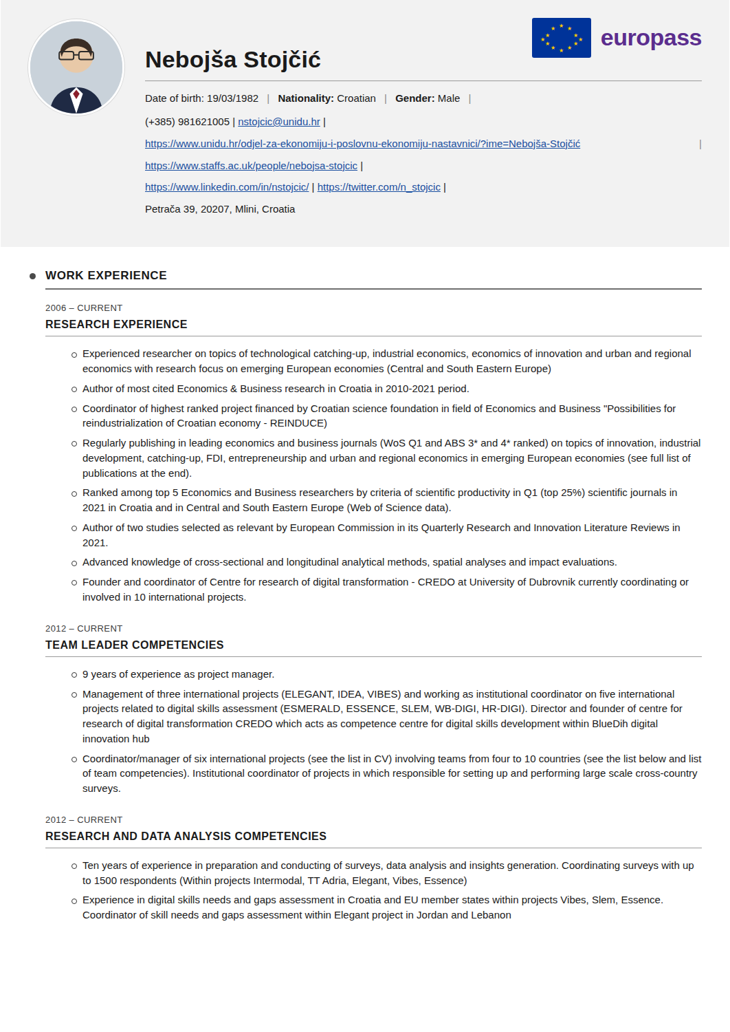★ ★ ★ ★ ★ ★ ★ ★ ★ ★ ★ ★
europass
Nebojša Stojčić
Date of birth: 19/03/1982 | Nationality: Croatian | Gender: Male |
(+385) 981621005 | nstojcic@unidu.hr |
https://www.unidu.hr/odjel-za-ekonomiju-i-poslovnu-ekonomiju-nastavnici/?ime=Nebojša-Stojčić
|
https://www.staffs.ac.uk/people/nebojsa-stojcic |
https://www.linkedin.com/in/nstojcic/ | https://twitter.com/n_stojcic |
Petrača 39, 20207, Mlini, Croatia
Work Experience
2006 – CURRENT
Research Experience
Experienced researcher on topics of technological catching-up, industrial economics, economics of innovation and urban and regional economics with research focus on emerging European economies (Central and South Eastern Europe)
Author of most cited Economics & Business research in Croatia in 2010-2021 period.
Coordinator of highest ranked project financed by Croatian science foundation in field of Economics and Business "Possibilities for reindustrialization of Croatian economy - REINDUCE)
Regularly publishing in leading economics and business journals (WoS Q1 and ABS 3* and 4* ranked) on topics of innovation, industrial development, catching-up, FDI, entrepreneurship and urban and regional economics in emerging European economies (see full list of publications at the end).
Ranked among top 5 Economics and Business researchers by criteria of scientific productivity in Q1 (top 25%) scientific journals in 2021 in Croatia and in Central and South Eastern Europe (Web of Science data).
Author of two studies selected as relevant by European Commission in its Quarterly Research and Innovation Literature Reviews in 2021.
Advanced knowledge of cross-sectional and longitudinal analytical methods, spatial analyses and impact evaluations.
Founder and coordinator of Centre for research of digital transformation - CREDO at University of Dubrovnik currently coordinating or involved in 10 international projects.
2012 – CURRENT
Team Leader Competencies
9 years of experience as project manager.
Management of three international projects (ELEGANT, IDEA, VIBES) and working as institutional coordinator on five international projects related to digital skills assessment (ESMERALD, ESSENCE, SLEM, WB-DIGI, HR-DIGI). Director and founder of centre for research of digital transformation CREDO which acts as competence centre for digital skills development within BlueDih digital innovation hub
Coordinator/manager of six international projects (see the list in CV) involving teams from four to 10 countries (see the list below and list of team competencies). Institutional coordinator of projects in which responsible for setting up and performing large scale cross-country surveys.
2012 – CURRENT
Research and Data Analysis Competencies
Ten years of experience in preparation and conducting of surveys, data analysis and insights generation. Coordinating surveys with up to 1500 respondents (Within projects Intermodal, TT Adria, Elegant, Vibes, Essence)
Experience in digital skills needs and gaps assessment in Croatia and EU member states within projects Vibes, Slem, Essence. Coordinator of skill needs and gaps assessment within Elegant project in Jordan and Lebanon